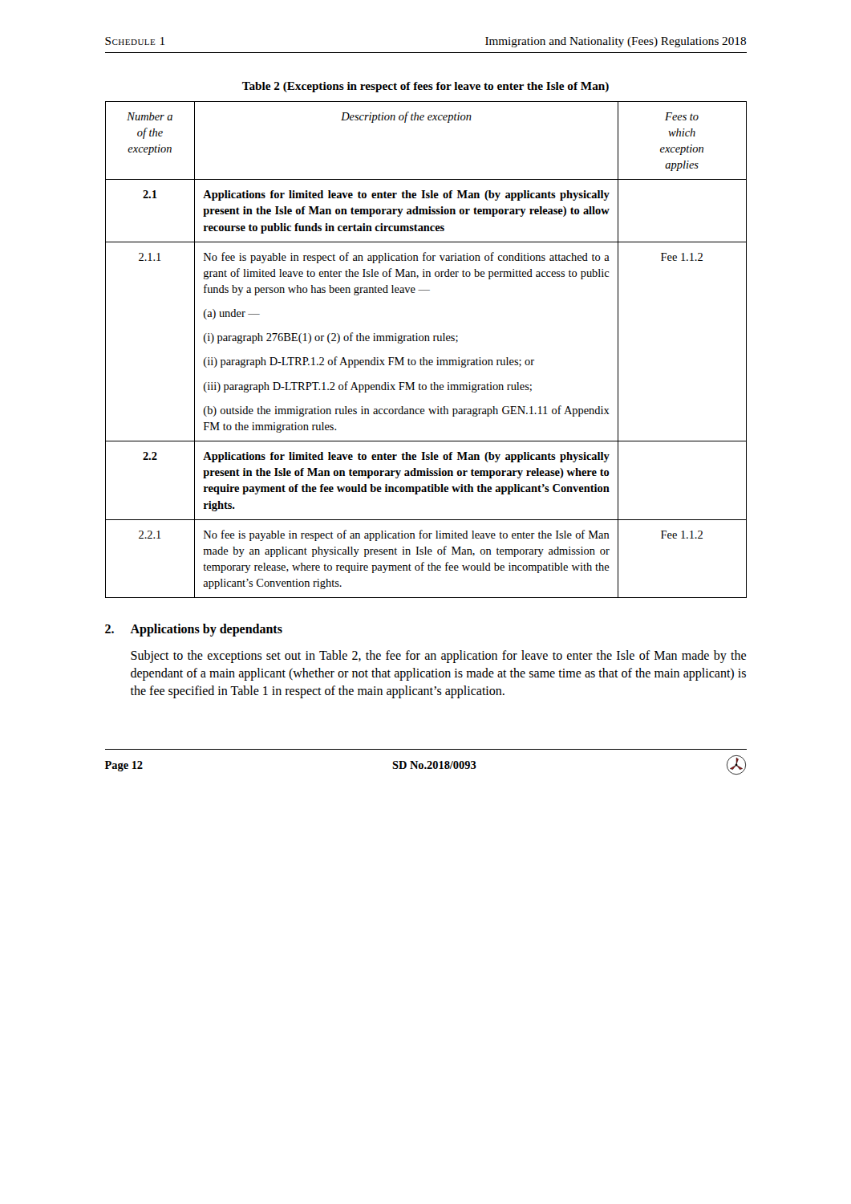Schedule 1
Immigration and Nationality (Fees) Regulations 2018
Table 2 (Exceptions in respect of fees for leave to enter the Isle of Man)
| Number a of the exception | Description of the exception | Fees to which exception applies |
| --- | --- | --- |
| 2.1 | Applications for limited leave to enter the Isle of Man (by applicants physically present in the Isle of Man on temporary admission or temporary release) to allow recourse to public funds in certain circumstances | |
| 2.1.1 | No fee is payable in respect of an application for variation of conditions attached to a grant of limited leave to enter the Isle of Man, in order to be permitted access to public funds by a person who has been granted leave — (a) under — (i) paragraph 276BE(1) or (2) of the immigration rules; (ii) paragraph D-LTRP.1.2 of Appendix FM to the immigration rules; or (iii) paragraph D-LTRPT.1.2 of Appendix FM to the immigration rules; (b) outside the immigration rules in accordance with paragraph GEN.1.11 of Appendix FM to the immigration rules. | Fee 1.1.2 |
| 2.2 | Applications for limited leave to enter the Isle of Man (by applicants physically present in the Isle of Man on temporary admission or temporary release) where to require payment of the fee would be incompatible with the applicant’s Convention rights. | |
| 2.2.1 | No fee is payable in respect of an application for limited leave to enter the Isle of Man made by an applicant physically present in Isle of Man, on temporary admission or temporary release, where to require payment of the fee would be incompatible with the applicant’s Convention rights. | Fee 1.1.2 |
2.
Applications by dependants
Subject to the exceptions set out in Table 2, the fee for an application for leave to enter the Isle of Man made by the dependant of a main applicant (whether or not that application is made at the same time as that of the main applicant) is the fee specified in Table 1 in respect of the main applicant’s application.
Page 12
SD No.2018/0093